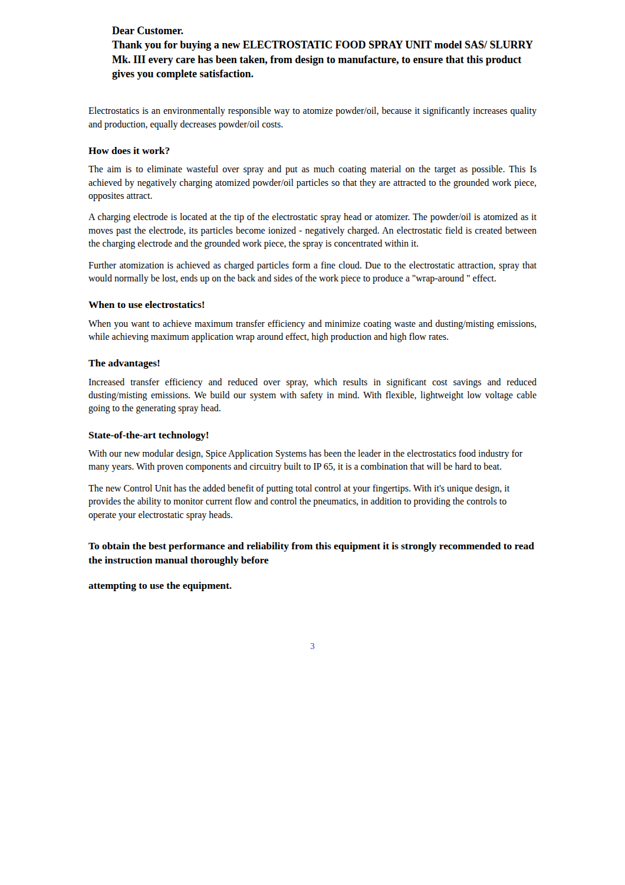Dear Customer.
Thank you for buying a new ELECTROSTATIC FOOD SPRAY UNIT model SAS/ SLURRY Mk. III every care has been taken, from design to manufacture, to ensure that this product gives you complete satisfaction.
Electrostatics is an environmentally responsible way to atomize powder/oil, because it significantly increases quality and production, equally decreases powder/oil costs.
How does it work?
The aim is to eliminate wasteful over spray and put as much coating material on the target as possible. This Is achieved by negatively charging atomized powder/oil particles so that they are attracted to the grounded work piece, opposites attract.
A charging electrode is located at the tip of the electrostatic spray head or atomizer. The powder/oil is atomized as it moves past the electrode, its particles become ionized - negatively charged. An electrostatic field is created between the charging electrode and the grounded work piece, the spray is concentrated within it.
Further atomization is achieved as charged particles form a fine cloud. Due to the electrostatic attraction, spray that would normally be lost, ends up on the back and sides of the work piece to produce a "wrap-around " effect.
When to use electrostatics!
When you want to achieve maximum transfer efficiency and minimize coating waste and dusting/misting emissions, while achieving maximum application wrap around effect, high production and high flow rates.
The advantages!
Increased transfer efficiency and reduced over spray, which results in significant cost savings and reduced dusting/misting emissions. We build our system with safety in mind. With flexible, lightweight low voltage cable going to the generating spray head.
State-of-the-art technology!
With our new modular design, Spice Application Systems has been the leader in the electrostatics food industry for many years. With proven components and circuitry built to IP 65, it is a combination that will be hard to beat.
The new Control Unit has the added benefit of putting total control at your fingertips. With it's unique design, it provides the ability to monitor current flow and control the pneumatics, in addition to providing the controls to operate your electrostatic spray heads.
To obtain the best performance and reliability from this equipment it is strongly recommended to read the instruction manual thoroughly before
attempting to use the equipment.
3